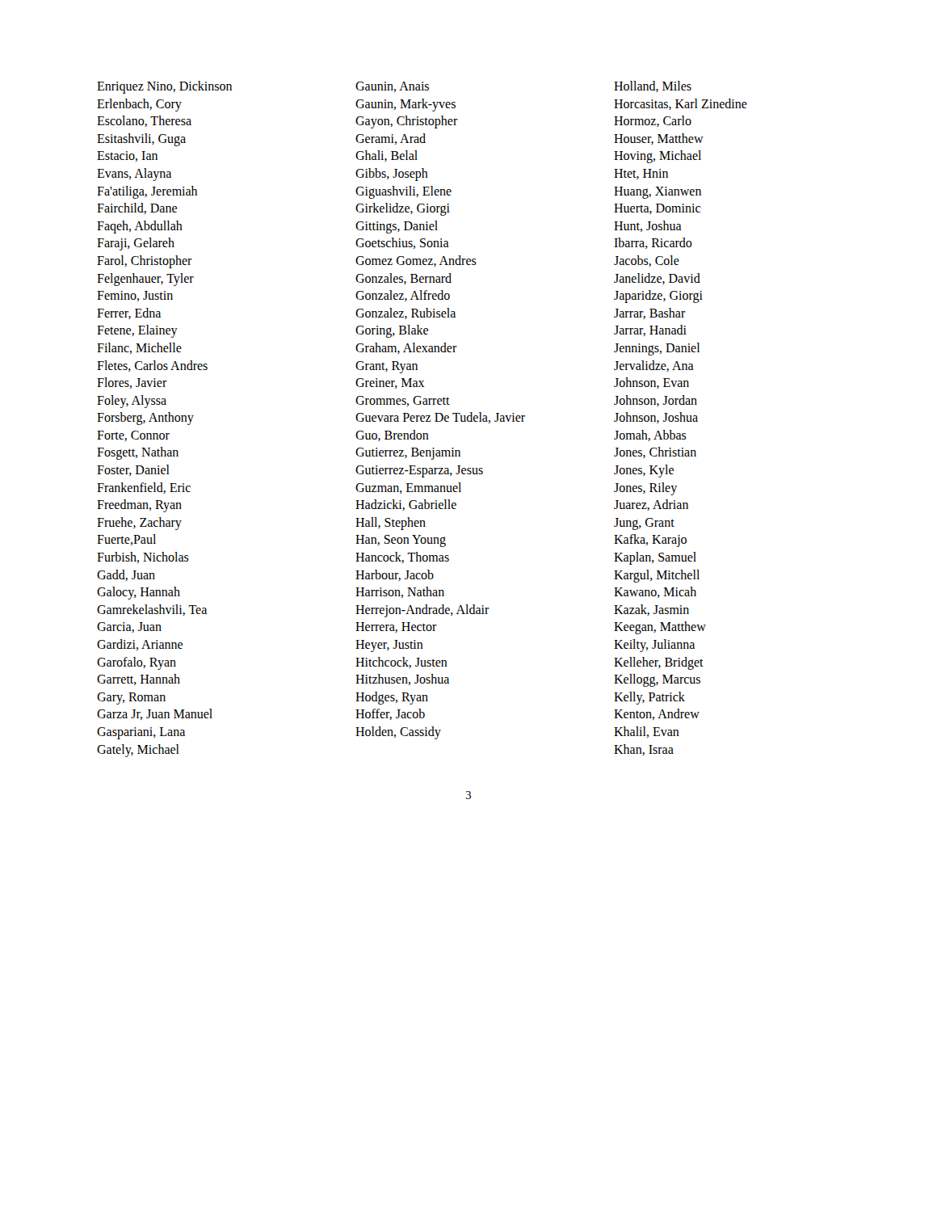Enriquez Nino, Dickinson
Erlenbach, Cory
Escolano, Theresa
Esitashvili, Guga
Estacio, Ian
Evans, Alayna
Fa'atiliga, Jeremiah
Fairchild, Dane
Faqeh, Abdullah
Faraji, Gelareh
Farol, Christopher
Felgenhauer, Tyler
Femino, Justin
Ferrer, Edna
Fetene, Elainey
Filanc, Michelle
Fletes, Carlos Andres
Flores, Javier
Foley, Alyssa
Forsberg, Anthony
Forte, Connor
Fosgett, Nathan
Foster, Daniel
Frankenfield, Eric
Freedman, Ryan
Fruehe, Zachary
Fuerte,Paul
Furbish, Nicholas
Gadd, Juan
Galocy, Hannah
Gamrekelashvili, Tea
Garcia, Juan
Gardizi, Arianne
Garofalo, Ryan
Garrett, Hannah
Gary, Roman
Garza Jr, Juan Manuel
Gaspariani, Lana
Gately, Michael
Gaunin, Anais
Gaunin, Mark-yves
Gayon, Christopher
Gerami, Arad
Ghali, Belal
Gibbs, Joseph
Giguashvili, Elene
Girkelidze, Giorgi
Gittings, Daniel
Goetschius, Sonia
Gomez Gomez, Andres
Gonzales, Bernard
Gonzalez, Alfredo
Gonzalez, Rubisela
Goring, Blake
Graham, Alexander
Grant, Ryan
Greiner, Max
Grommes, Garrett
Guevara Perez De Tudela, Javier
Guo, Brendon
Gutierrez, Benjamin
Gutierrez-Esparza, Jesus
Guzman, Emmanuel
Hadzicki, Gabrielle
Hall, Stephen
Han, Seon Young
Hancock, Thomas
Harbour, Jacob
Harrison, Nathan
Herrejon-Andrade, Aldair
Herrera, Hector
Heyer, Justin
Hitchcock, Justen
Hitzhusen, Joshua
Hodges, Ryan
Hoffer, Jacob
Holden, Cassidy
Holland, Miles
Horcasitas, Karl Zinedine
Hormoz, Carlo
Houser, Matthew
Hoving, Michael
Htet, Hnin
Huang, Xianwen
Huerta, Dominic
Hunt, Joshua
Ibarra, Ricardo
Jacobs, Cole
Janelidze, David
Japaridze, Giorgi
Jarrar, Bashar
Jarrar, Hanadi
Jennings, Daniel
Jervalidze, Ana
Johnson, Evan
Johnson, Jordan
Johnson, Joshua
Jomah, Abbas
Jones, Christian
Jones, Kyle
Jones, Riley
Juarez, Adrian
Jung, Grant
Kafka, Karajo
Kaplan, Samuel
Kargul, Mitchell
Kawano, Micah
Kazak, Jasmin
Keegan, Matthew
Keilty, Julianna
Kelleher, Bridget
Kellogg, Marcus
Kelly, Patrick
Kenton, Andrew
Khalil, Evan
Khan, Israa
3